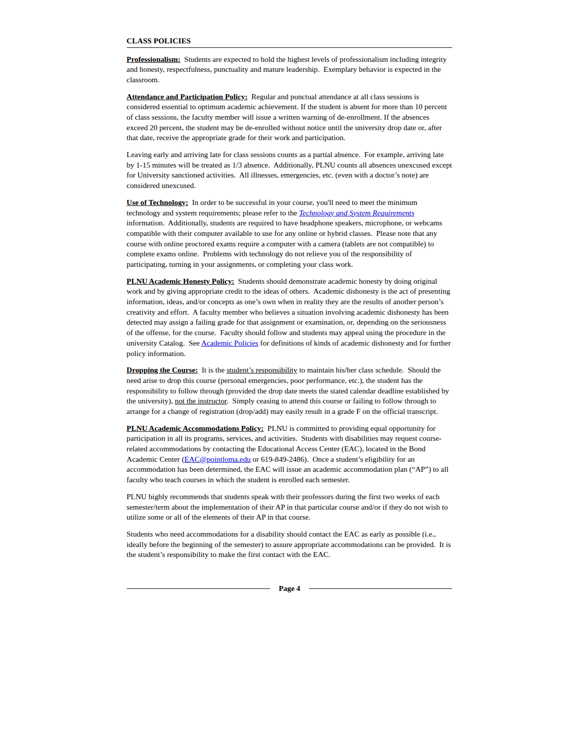CLASS POLICIES
Professionalism: Students are expected to hold the highest levels of professionalism including integrity and honesty, respectfulness, punctuality and mature leadership. Exemplary behavior is expected in the classroom.
Attendance and Participation Policy: Regular and punctual attendance at all class sessions is considered essential to optimum academic achievement. If the student is absent for more than 10 percent of class sessions, the faculty member will issue a written warning of de-enrollment. If the absences exceed 20 percent, the student may be de-enrolled without notice until the university drop date or, after that date, receive the appropriate grade for their work and participation.
Leaving early and arriving late for class sessions counts as a partial absence. For example, arriving late by 1-15 minutes will be treated as 1/3 absence. Additionally, PLNU counts all absences unexcused except for University sanctioned activities. All illnesses, emergencies, etc. (even with a doctor’s note) are considered unexcused.
Use of Technology: In order to be successful in your course, you'll need to meet the minimum technology and system requirements; please refer to the Technology and System Requirements information. Additionally, students are required to have headphone speakers, microphone, or webcams compatible with their computer available to use for any online or hybrid classes. Please note that any course with online proctored exams require a computer with a camera (tablets are not compatible) to complete exams online. Problems with technology do not relieve you of the responsibility of participating, turning in your assignments, or completing your class work.
PLNU Academic Honesty Policy: Students should demonstrate academic honesty by doing original work and by giving appropriate credit to the ideas of others. Academic dishonesty is the act of presenting information, ideas, and/or concepts as one’s own when in reality they are the results of another person’s creativity and effort. A faculty member who believes a situation involving academic dishonesty has been detected may assign a failing grade for that assignment or examination, or, depending on the seriousness of the offense, for the course. Faculty should follow and students may appeal using the procedure in the university Catalog. See Academic Policies for definitions of kinds of academic dishonesty and for further policy information.
Dropping the Course: It is the student’s responsibility to maintain his/her class schedule. Should the need arise to drop this course (personal emergencies, poor performance, etc.), the student has the responsibility to follow through (provided the drop date meets the stated calendar deadline established by the university), not the instructor. Simply ceasing to attend this course or failing to follow through to arrange for a change of registration (drop/add) may easily result in a grade F on the official transcript.
PLNU Academic Accommodations Policy: PLNU is committed to providing equal opportunity for participation in all its programs, services, and activities. Students with disabilities may request course-related accommodations by contacting the Educational Access Center (EAC), located in the Bond Academic Center (EAC@pointloma.edu or 619-849-2486). Once a student’s eligibility for an accommodation has been determined, the EAC will issue an academic accommodation plan (“AP”) to all faculty who teach courses in which the student is enrolled each semester.
PLNU highly recommends that students speak with their professors during the first two weeks of each semester/term about the implementation of their AP in that particular course and/or if they do not wish to utilize some or all of the elements of their AP in that course.
Students who need accommodations for a disability should contact the EAC as early as possible (i.e., ideally before the beginning of the semester) to assure appropriate accommodations can be provided. It is the student’s responsibility to make the first contact with the EAC.
Page 4